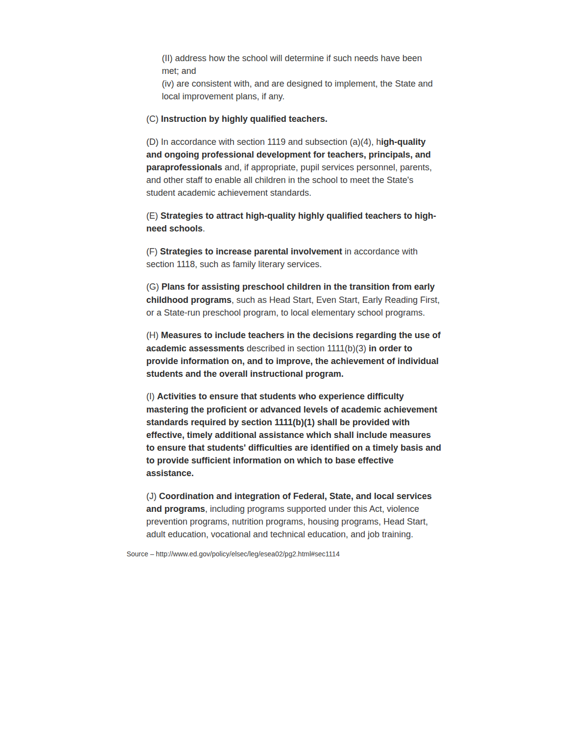(II) address how the school will determine if such needs have been met; and
(iv) are consistent with, and are designed to implement, the State and local improvement plans, if any.
(C) Instruction by highly qualified teachers.
(D) In accordance with section 1119 and subsection (a)(4), high-quality and ongoing professional development for teachers, principals, and paraprofessionals and, if appropriate, pupil services personnel, parents, and other staff to enable all children in the school to meet the State's student academic achievement standards.
(E) Strategies to attract high-quality highly qualified teachers to high-need schools.
(F) Strategies to increase parental involvement in accordance with section 1118, such as family literary services.
(G) Plans for assisting preschool children in the transition from early childhood programs, such as Head Start, Even Start, Early Reading First, or a State-run preschool program, to local elementary school programs.
(H) Measures to include teachers in the decisions regarding the use of academic assessments described in section 1111(b)(3) in order to provide information on, and to improve, the achievement of individual students and the overall instructional program.
(I) Activities to ensure that students who experience difficulty mastering the proficient or advanced levels of academic achievement standards required by section 1111(b)(1) shall be provided with effective, timely additional assistance which shall include measures to ensure that students' difficulties are identified on a timely basis and to provide sufficient information on which to base effective assistance.
(J) Coordination and integration of Federal, State, and local services and programs, including programs supported under this Act, violence prevention programs, nutrition programs, housing programs, Head Start, adult education, vocational and technical education, and job training.
Source – http://www.ed.gov/policy/elsec/leg/esea02/pg2.html#sec1114